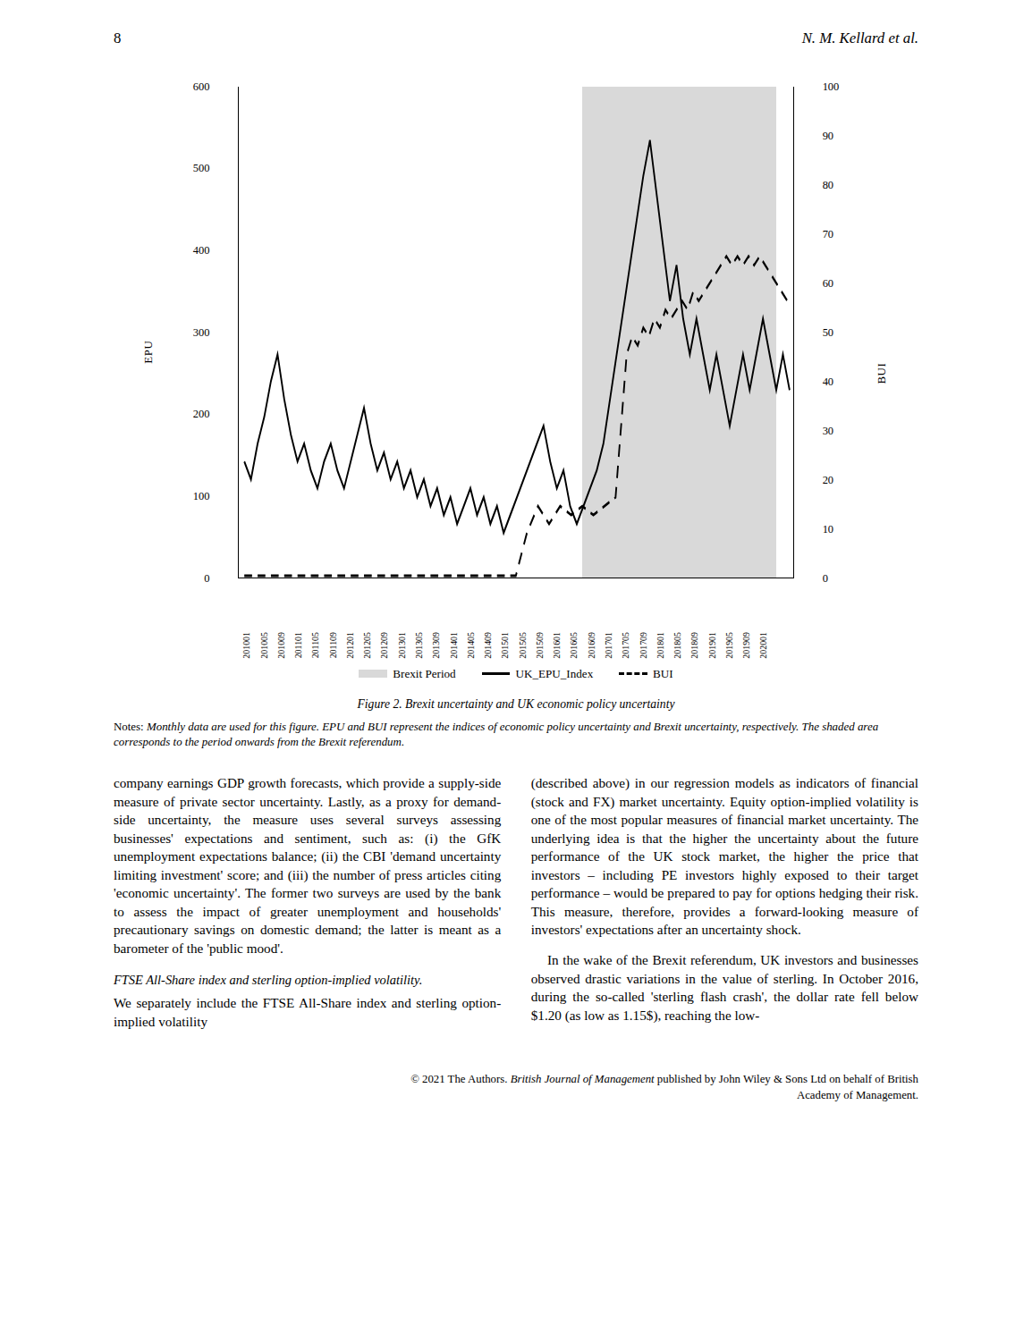8 N. M. Kellard et al.
EPU BUI
600 500 400 300 200 100 0
100 90 80 70 60 50 40 30 20 10 0
201001 201005 201009 201101 201105 201109 201201 201205 201209 201301 201305 201309 201401 201405 201409 201501 201505 201509 201601 201605 201609 201701 201705 201709 201801 201805 201809 201901 201905 201909 202001
Brexit Period UK_EPU_Index BUI
Figure 2. Brexit uncertainty and UK economic policy uncertainty
Notes: Monthly data are used for this figure. EPU and BUI represent the indices of economic policy uncertainty and Brexit uncertainty, respectively. The shaded area corresponds to the period onwards from the Brexit referendum.
company earnings GDP growth forecasts, which provide a supply-side measure of private sector uncertainty. Lastly, as a proxy for demand-side uncertainty, the measure uses several surveys assessing businesses' expectations and sentiment, such as: (i) the GfK unemployment expectations balance; (ii) the CBI 'demand uncertainty limiting investment' score; and (iii) the number of press articles citing 'economic uncertainty'. The former two surveys are used by the bank to assess the impact of greater unemployment and households' precautionary savings on domestic demand; the latter is meant as a barometer of the 'public mood'.
FTSE All-Share index and sterling option-implied volatility.
We separately include the FTSE All-Share index and sterling option-implied volatility
(described above) in our regression models as indicators of financial (stock and FX) market uncertainty. Equity option-implied volatility is one of the most popular measures of financial market uncertainty. The underlying idea is that the higher the uncertainty about the future performance of the UK stock market, the higher the price that investors – including PE investors highly exposed to their target performance – would be prepared to pay for options hedging their risk. This measure, therefore, provides a forward-looking measure of investors' expectations after an uncertainty shock.
In the wake of the Brexit referendum, UK investors and businesses observed drastic variations in the value of sterling. In October 2016, during the so-called 'sterling flash crash', the dollar rate fell below $1.20 (as low as 1.15$), reaching the low-
© 2021 The Authors. British Journal of Management published by John Wiley & Sons Ltd on behalf of British
Academy of Management.